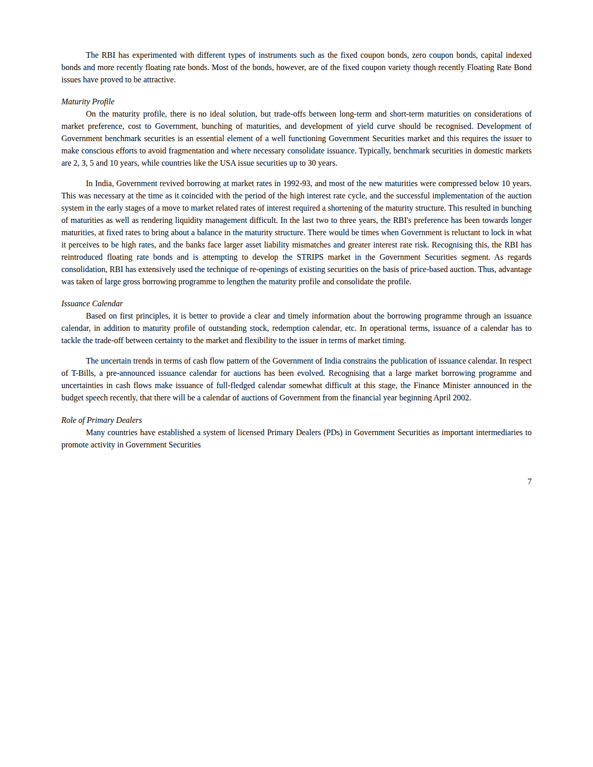The RBI has experimented with different types of instruments such as the fixed coupon bonds, zero coupon bonds, capital indexed bonds and more recently floating rate bonds. Most of the bonds, however, are of the fixed coupon variety though recently Floating Rate Bond issues have proved to be attractive.
Maturity Profile
On the maturity profile, there is no ideal solution, but trade-offs between long-term and short-term maturities on considerations of market preference, cost to Government, bunching of maturities, and development of yield curve should be recognised. Development of Government benchmark securities is an essential element of a well functioning Government Securities market and this requires the issuer to make conscious efforts to avoid fragmentation and where necessary consolidate issuance. Typically, benchmark securities in domestic markets are 2, 3, 5 and 10 years, while countries like the USA issue securities up to 30 years.
In India, Government revived borrowing at market rates in 1992-93, and most of the new maturities were compressed below 10 years. This was necessary at the time as it coincided with the period of the high interest rate cycle, and the successful implementation of the auction system in the early stages of a move to market related rates of interest required a shortening of the maturity structure. This resulted in bunching of maturities as well as rendering liquidity management difficult. In the last two to three years, the RBI's preference has been towards longer maturities, at fixed rates to bring about a balance in the maturity structure. There would be times when Government is reluctant to lock in what it perceives to be high rates, and the banks face larger asset liability mismatches and greater interest rate risk. Recognising this, the RBI has reintroduced floating rate bonds and is attempting to develop the STRIPS market in the Government Securities segment. As regards consolidation, RBI has extensively used the technique of re-openings of existing securities on the basis of price-based auction. Thus, advantage was taken of large gross borrowing programme to lengthen the maturity profile and consolidate the profile.
Issuance Calendar
Based on first principles, it is better to provide a clear and timely information about the borrowing programme through an issuance calendar, in addition to maturity profile of outstanding stock, redemption calendar, etc. In operational terms, issuance of a calendar has to tackle the trade-off between certainty to the market and flexibility to the issuer in terms of market timing.
The uncertain trends in terms of cash flow pattern of the Government of India constrains the publication of issuance calendar. In respect of T-Bills, a pre-announced issuance calendar for auctions has been evolved. Recognising that a large market borrowing programme and uncertainties in cash flows make issuance of full-fledged calendar somewhat difficult at this stage, the Finance Minister announced in the budget speech recently, that there will be a calendar of auctions of Government from the financial year beginning April 2002.
Role of Primary Dealers
Many countries have established a system of licensed Primary Dealers (PDs) in Government Securities as important intermediaries to promote activity in Government Securities
7